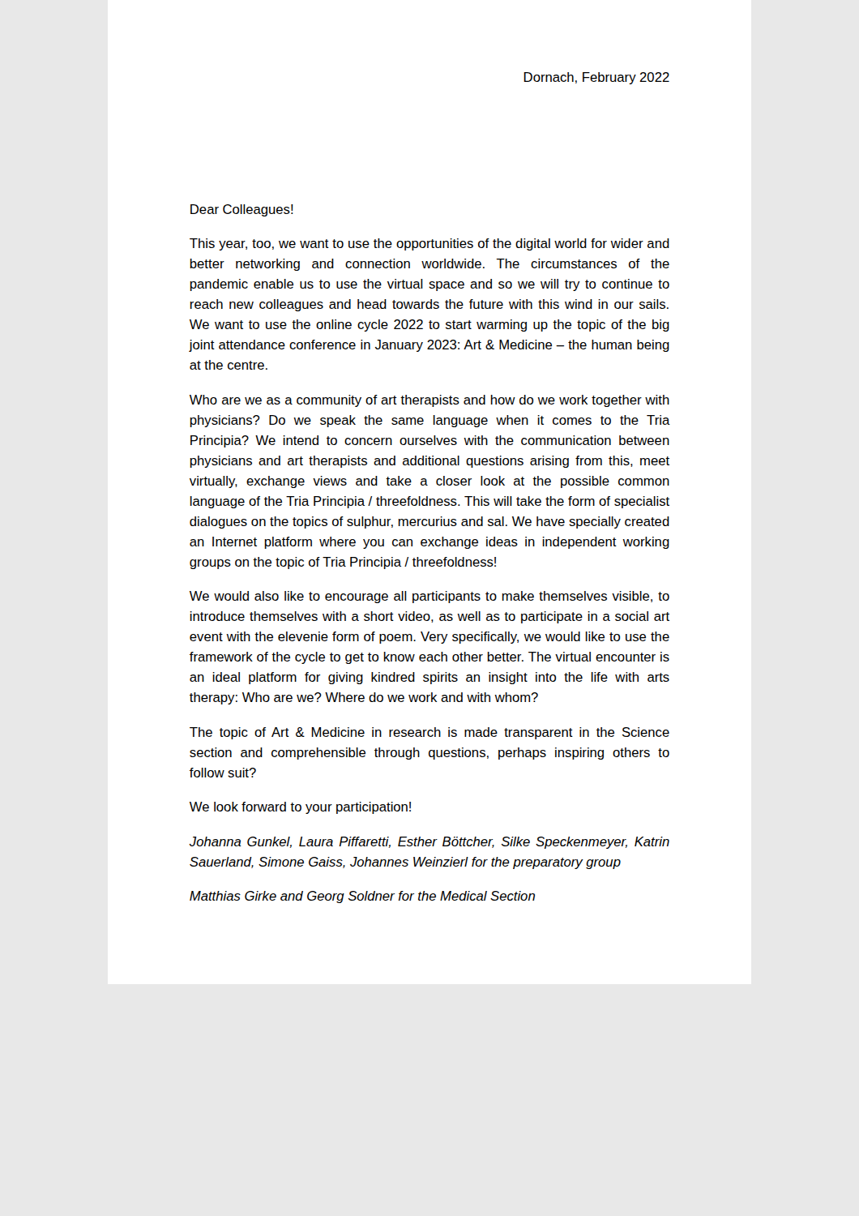Dornach, February 2022
Dear Colleagues!
This year, too, we want to use the opportunities of the digital world for wider and better networking and connection worldwide. The circumstances of the pandemic enable us to use the virtual space and so we will try to continue to reach new colleagues and head towards the future with this wind in our sails. We want to use the online cycle 2022 to start warming up the topic of the big joint attendance conference in January 2023: Art & Medicine – the human being at the centre.
Who are we as a community of art therapists and how do we work together with physicians? Do we speak the same language when it comes to the Tria Principia? We intend to concern ourselves with the communication between physicians and art therapists and additional questions arising from this, meet virtually, exchange views and take a closer look at the possible common language of the Tria Principia / threefoldness. This will take the form of specialist dialogues on the topics of sulphur, mercurius and sal. We have specially created an Internet platform where you can exchange ideas in independent working groups on the topic of Tria Principia / threefoldness!
We would also like to encourage all participants to make themselves visible, to introduce themselves with a short video, as well as to participate in a social art event with the elevenie form of poem. Very specifically, we would like to use the framework of the cycle to get to know each other better. The virtual encounter is an ideal platform for giving kindred spirits an insight into the life with arts therapy: Who are we? Where do we work and with whom?
The topic of Art & Medicine in research is made transparent in the Science section and comprehensible through questions, perhaps inspiring others to follow suit?
We look forward to your participation!
Johanna Gunkel, Laura Piffaretti, Esther Böttcher, Silke Speckenmeyer, Katrin Sauerland, Simone Gaiss, Johannes Weinzierl for the preparatory group
Matthias Girke and Georg Soldner for the Medical Section